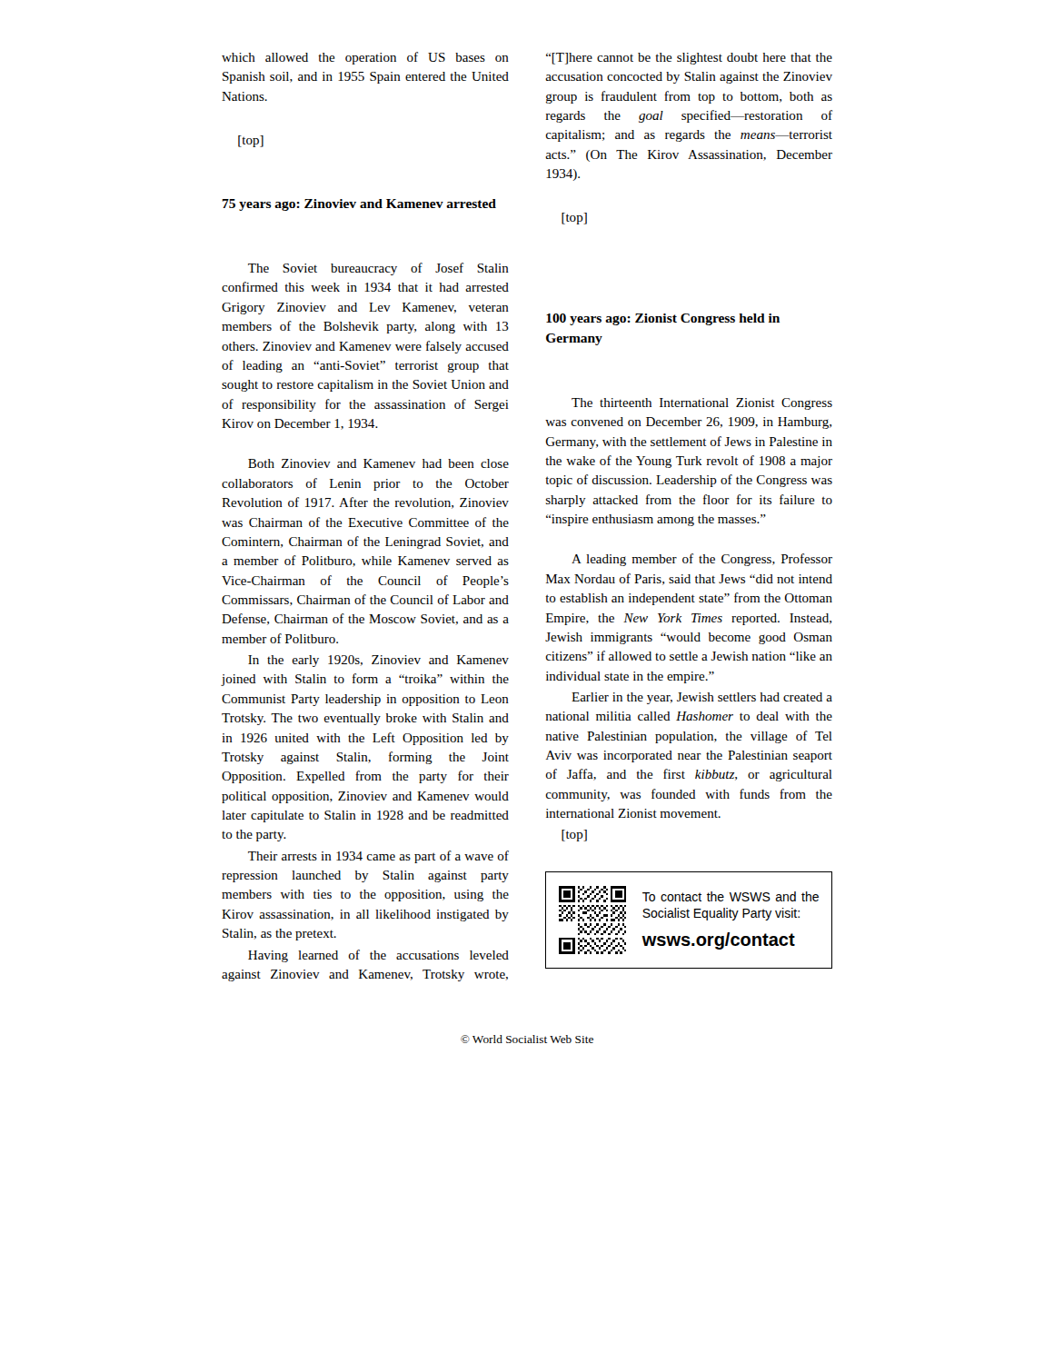which allowed the operation of US bases on Spanish soil, and in 1955 Spain entered the United Nations.
[top]
75 years ago: Zinoviev and Kamenev arrested
The Soviet bureaucracy of Josef Stalin confirmed this week in 1934 that it had arrested Grigory Zinoviev and Lev Kamenev, veteran members of the Bolshevik party, along with 13 others. Zinoviev and Kamenev were falsely accused of leading an “anti-Soviet” terrorist group that sought to restore capitalism in the Soviet Union and of responsibility for the assassination of Sergei Kirov on December 1, 1934.
Both Zinoviev and Kamenev had been close collaborators of Lenin prior to the October Revolution of 1917. After the revolution, Zinoviev was Chairman of the Executive Committee of the Comintern, Chairman of the Leningrad Soviet, and a member of Politburo, while Kamenev served as Vice-Chairman of the Council of People’s Commissars, Chairman of the Council of Labor and Defense, Chairman of the Moscow Soviet, and as a member of Politburo.
In the early 1920s, Zinoviev and Kamenev joined with Stalin to form a “troika” within the Communist Party leadership in opposition to Leon Trotsky. The two eventually broke with Stalin and in 1926 united with the Left Opposition led by Trotsky against Stalin, forming the Joint Opposition. Expelled from the party for their political opposition, Zinoviev and Kamenev would later capitulate to Stalin in 1928 and be readmitted to the party.
Their arrests in 1934 came as part of a wave of repression launched by Stalin against party members with ties to the opposition, using the Kirov assassination, in all likelihood instigated by Stalin, as the pretext.
Having learned of the accusations leveled against Zinoviev and Kamenev, Trotsky wrote, “[T]here cannot be the slightest doubt here that the accusation concocted by Stalin against the Zinoviev group is fraudulent from top to bottom, both as regards the goal specified—restoration of capitalism; and as regards the means—terrorist acts.” (On The Kirov Assassination, December 1934).
[top]
100 years ago: Zionist Congress held in Germany
The thirteenth International Zionist Congress was convened on December 26, 1909, in Hamburg, Germany, with the settlement of Jews in Palestine in the wake of the Young Turk revolt of 1908 a major topic of discussion. Leadership of the Congress was sharply attacked from the floor for its failure to “inspire enthusiasm among the masses.”
A leading member of the Congress, Professor Max Nordau of Paris, said that Jews “did not intend to establish an independent state” from the Ottoman Empire, the New York Times reported. Instead, Jewish immigrants “would become good Osman citizens” if allowed to settle a Jewish nation “like an individual state in the empire.”
Earlier in the year, Jewish settlers had created a national militia called Hashomer to deal with the native Palestinian population, the village of Tel Aviv was incorporated near the Palestinian seaport of Jaffa, and the first kibbutz, or agricultural community, was founded with funds from the international Zionist movement.
[top]
To contact the WSWS and the Socialist Equality Party visit: wsws.org/contact
© World Socialist Web Site